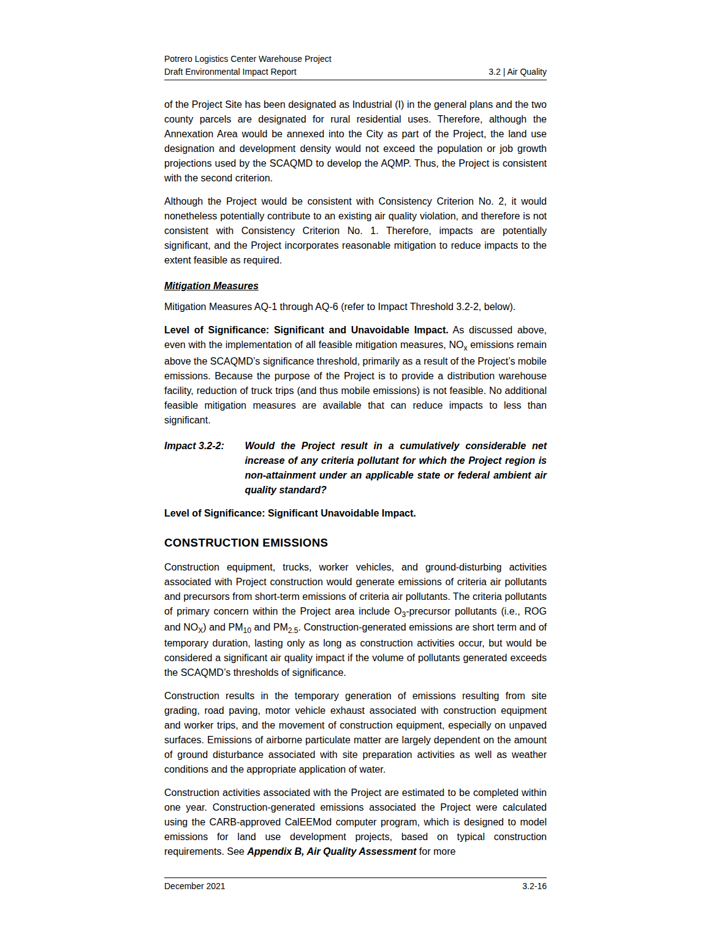Potrero Logistics Center Warehouse Project
Draft Environmental Impact Report
3.2 | Air Quality
of the Project Site has been designated as Industrial (I) in the general plans and the two county parcels are designated for rural residential uses. Therefore, although the Annexation Area would be annexed into the City as part of the Project, the land use designation and development density would not exceed the population or job growth projections used by the SCAQMD to develop the AQMP. Thus, the Project is consistent with the second criterion.
Although the Project would be consistent with Consistency Criterion No. 2, it would nonetheless potentially contribute to an existing air quality violation, and therefore is not consistent with Consistency Criterion No. 1. Therefore, impacts are potentially significant, and the Project incorporates reasonable mitigation to reduce impacts to the extent feasible as required.
Mitigation Measures
Mitigation Measures AQ-1 through AQ-6 (refer to Impact Threshold 3.2-2, below).
Level of Significance: Significant and Unavoidable Impact. As discussed above, even with the implementation of all feasible mitigation measures, NOx emissions remain above the SCAQMD’s significance threshold, primarily as a result of the Project’s mobile emissions. Because the purpose of the Project is to provide a distribution warehouse facility, reduction of truck trips (and thus mobile emissions) is not feasible. No additional feasible mitigation measures are available that can reduce impacts to less than significant.
Impact 3.2-2:
Would the Project result in a cumulatively considerable net increase of any criteria pollutant for which the Project region is non-attainment under an applicable state or federal ambient air quality standard?
Level of Significance: Significant Unavoidable Impact.
Construction Emissions
Construction equipment, trucks, worker vehicles, and ground-disturbing activities associated with Project construction would generate emissions of criteria air pollutants and precursors from short-term emissions of criteria air pollutants. The criteria pollutants of primary concern within the Project area include O3-precursor pollutants (i.e., ROG and NOX) and PM10 and PM2.5. Construction-generated emissions are short term and of temporary duration, lasting only as long as construction activities occur, but would be considered a significant air quality impact if the volume of pollutants generated exceeds the SCAQMD’s thresholds of significance.
Construction results in the temporary generation of emissions resulting from site grading, road paving, motor vehicle exhaust associated with construction equipment and worker trips, and the movement of construction equipment, especially on unpaved surfaces. Emissions of airborne particulate matter are largely dependent on the amount of ground disturbance associated with site preparation activities as well as weather conditions and the appropriate application of water.
Construction activities associated with the Project are estimated to be completed within one year. Construction-generated emissions associated the Project were calculated using the CARB-approved CalEEMod computer program, which is designed to model emissions for land use development projects, based on typical construction requirements. See Appendix B, Air Quality Assessment for more
December 2021
3.2-16